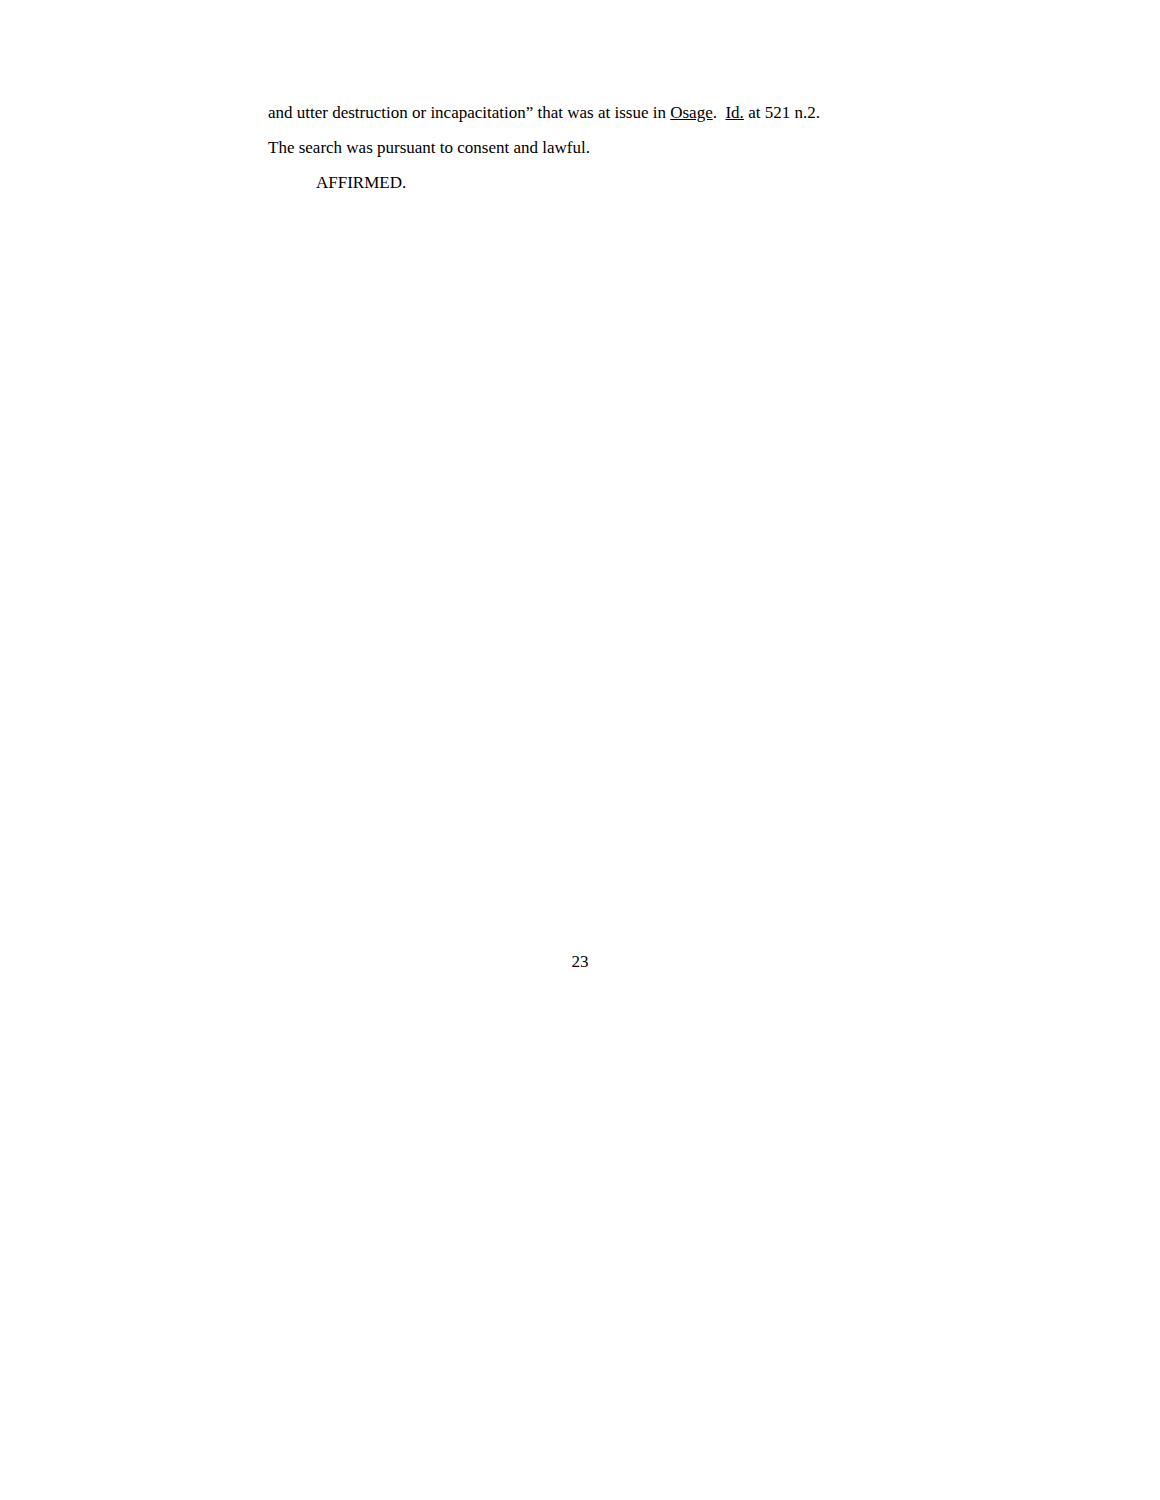and utter destruction or incapacitation” that was at issue in Osage. Id. at 521 n.2.
The search was pursuant to consent and lawful.
AFFIRMED.
23